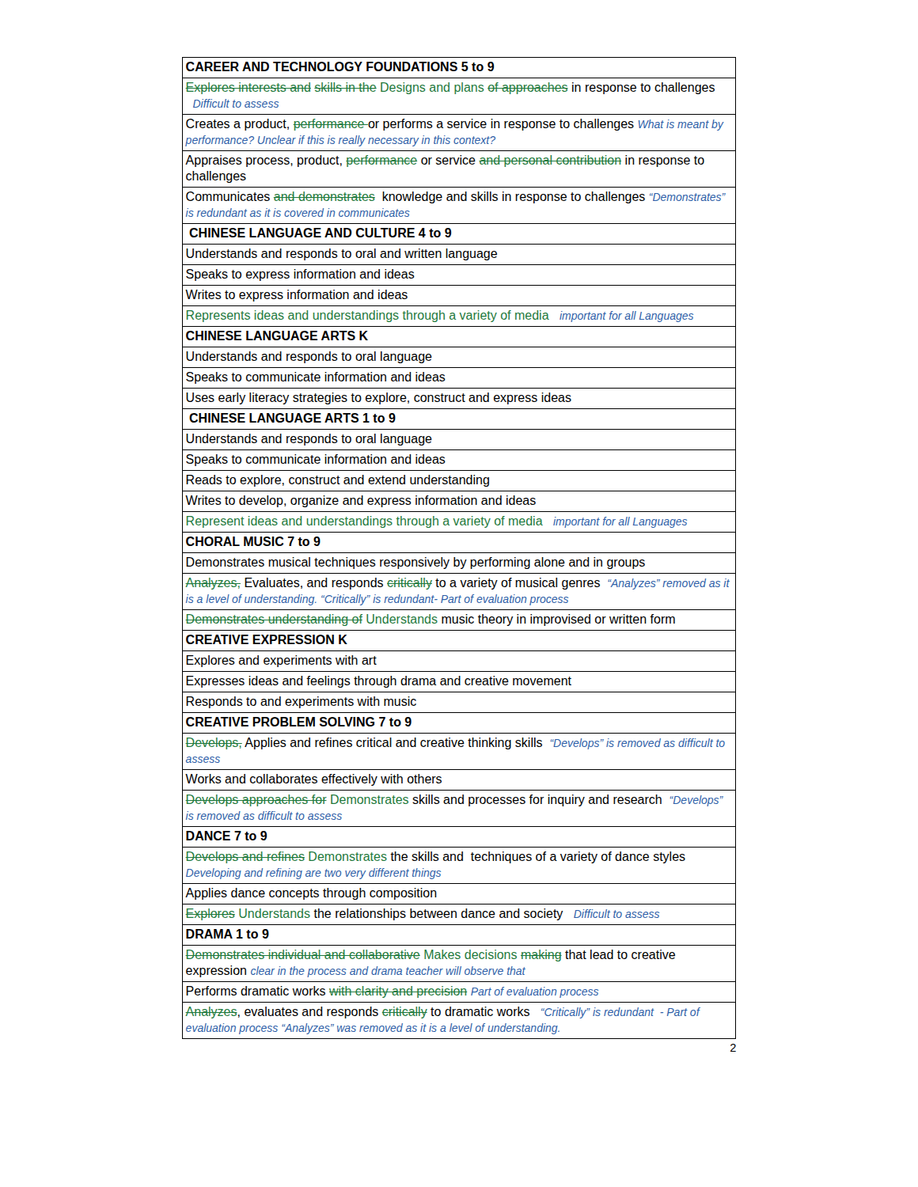| CAREER AND TECHNOLOGY FOUNDATIONS 5 to 9 |
| Explores interests and skills in the Designs and plans of approaches in response to challenges Difficult to assess |
| Creates a product, performance or performs a service in response to challenges What is meant by performance? Unclear if this is really necessary in this context? |
| Appraises process, product, performance or service and personal contribution in response to challenges |
| Communicates and demonstrates knowledge and skills in response to challenges “Demonstrates” is redundant as it is covered in communicates |
| CHINESE LANGUAGE AND CULTURE 4 to 9 |
| Understands and responds to oral and written language |
| Speaks to express information and ideas |
| Writes to express information and ideas |
| Represents ideas and understandings through a variety of media important for all Languages |
| CHINESE LANGUAGE ARTS K |
| Understands and responds to oral language |
| Speaks to communicate information and ideas |
| Uses early literacy strategies to explore, construct and express ideas |
| CHINESE LANGUAGE ARTS 1 to 9 |
| Understands and responds to oral language |
| Speaks to communicate information and ideas |
| Reads to explore, construct and extend understanding |
| Writes to develop, organize and express information and ideas |
| Represent ideas and understandings through a variety of media important for all Languages |
| CHORAL MUSIC 7 to 9 |
| Demonstrates musical techniques responsively by performing alone and in groups |
| Analyzes, Evaluates, and responds critically to a variety of musical genres “Analyzes” removed as it is a level of understanding. “Critically” is redundant- Part of evaluation process |
| Demonstrates understanding of Understands music theory in improvised or written form |
| CREATIVE EXPRESSION K |
| Explores and experiments with art |
| Expresses ideas and feelings through drama and creative movement |
| Responds to and experiments with music |
| CREATIVE PROBLEM SOLVING 7 to 9 |
| Develops, Applies and refines critical and creative thinking skills “Develops” is removed as difficult to assess |
| Works and collaborates effectively with others |
| Develops approaches for Demonstrates skills and processes for inquiry and research “Develops” is removed as difficult to assess |
| DANCE 7 to 9 |
| Develops and refines Demonstrates the skills and techniques of a variety of dance styles Developing and refining are two very different things |
| Applies dance concepts through composition |
| Explores Understands the relationships between dance and society Difficult to assess |
| DRAMA 1 to 9 |
| Demonstrates individual and collaborative Makes decisions making that lead to creative expression clear in the process and drama teacher will observe that |
| Performs dramatic works with clarity and precision Part of evaluation process |
| Analyzes , evaluates and responds critically to dramatic works “Critically” is redundant - Part of evaluation process “Analyzes” was removed as it is a level of understanding. |
2